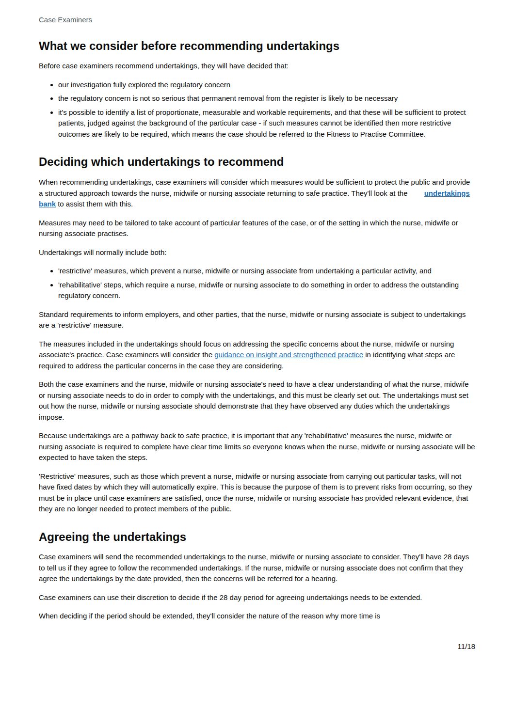Case Examiners
What we consider before recommending undertakings
Before case examiners recommend undertakings, they will have decided that:
our investigation fully explored the regulatory concern
the regulatory concern is not so serious that permanent removal from the register is likely to be necessary
it's possible to identify a list of proportionate, measurable and workable requirements, and that these will be sufficient to protect patients, judged against the background of the particular case - if such measures cannot be identified then more restrictive outcomes are likely to be required, which means the case should be referred to the Fitness to Practise Committee.
Deciding which undertakings to recommend
When recommending undertakings, case examiners will consider which measures would be sufficient to protect the public and provide a structured approach towards the nurse, midwife or nursing associate returning to safe practice. They'll look at the undertakings bank to assist them with this.
Measures may need to be tailored to take account of particular features of the case, or of the setting in which the nurse, midwife or nursing associate practises.
Undertakings will normally include both:
'restrictive' measures, which prevent a nurse, midwife or nursing associate from undertaking a particular activity, and
'rehabilitative' steps, which require a nurse, midwife or nursing associate to do something in order to address the outstanding regulatory concern.
Standard requirements to inform employers, and other parties, that the nurse, midwife or nursing associate is subject to undertakings are a 'restrictive' measure.
The measures included in the undertakings should focus on addressing the specific concerns about the nurse, midwife or nursing associate's practice. Case examiners will consider the guidance on insight and strengthened practice in identifying what steps are required to address the particular concerns in the case they are considering.
Both the case examiners and the nurse, midwife or nursing associate's need to have a clear understanding of what the nurse, midwife or nursing associate needs to do in order to comply with the undertakings, and this must be clearly set out. The undertakings must set out how the nurse, midwife or nursing associate should demonstrate that they have observed any duties which the undertakings impose.
Because undertakings are a pathway back to safe practice, it is important that any 'rehabilitative' measures the nurse, midwife or nursing associate is required to complete have clear time limits so everyone knows when the nurse, midwife or nursing associate will be expected to have taken the steps.
'Restrictive' measures, such as those which prevent a nurse, midwife or nursing associate from carrying out particular tasks, will not have fixed dates by which they will automatically expire. This is because the purpose of them is to prevent risks from occurring, so they must be in place until case examiners are satisfied, once the nurse, midwife or nursing associate has provided relevant evidence, that they are no longer needed to protect members of the public.
Agreeing the undertakings
Case examiners will send the recommended undertakings to the nurse, midwife or nursing associate to consider. They'll have 28 days to tell us if they agree to follow the recommended undertakings. If the nurse, midwife or nursing associate does not confirm that they agree the undertakings by the date provided, then the concerns will be referred for a hearing.
Case examiners can use their discretion to decide if the 28 day period for agreeing undertakings needs to be extended.
When deciding if the period should be extended, they'll consider the nature of the reason why more time is
11/18